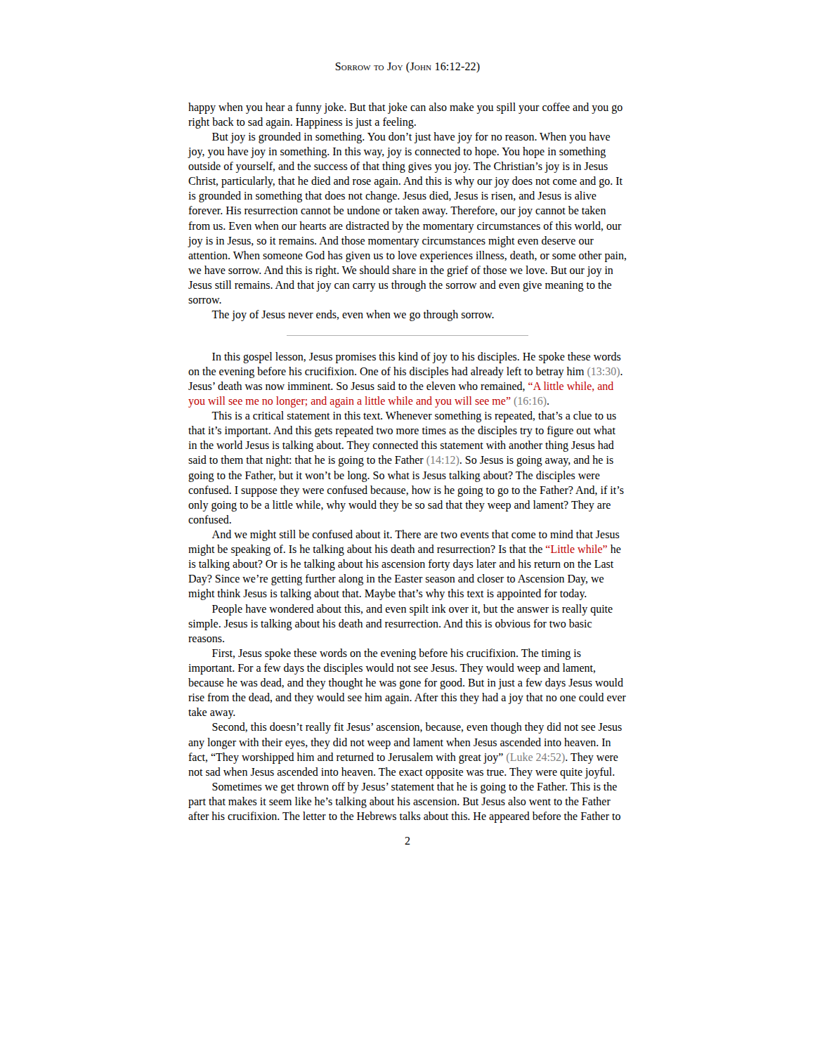Sorrow to Joy (John 16:12-22)
happy when you hear a funny joke. But that joke can also make you spill your coffee and you go right back to sad again. Happiness is just a feeling.
But joy is grounded in something. You don’t just have joy for no reason. When you have joy, you have joy in something. In this way, joy is connected to hope. You hope in something outside of yourself, and the success of that thing gives you joy. The Christian’s joy is in Jesus Christ, particularly, that he died and rose again. And this is why our joy does not come and go. It is grounded in something that does not change. Jesus died, Jesus is risen, and Jesus is alive forever. His resurrection cannot be undone or taken away. Therefore, our joy cannot be taken from us. Even when our hearts are distracted by the momentary circumstances of this world, our joy is in Jesus, so it remains. And those momentary circumstances might even deserve our attention. When someone God has given us to love experiences illness, death, or some other pain, we have sorrow. And this is right. We should share in the grief of those we love. But our joy in Jesus still remains. And that joy can carry us through the sorrow and even give meaning to the sorrow.
The joy of Jesus never ends, even when we go through sorrow.
In this gospel lesson, Jesus promises this kind of joy to his disciples. He spoke these words on the evening before his crucifixion. One of his disciples had already left to betray him (13:30). Jesus’ death was now imminent. So Jesus said to the eleven who remained, “A little while, and you will see me no longer; and again a little while and you will see me” (16:16).
This is a critical statement in this text. Whenever something is repeated, that’s a clue to us that it’s important. And this gets repeated two more times as the disciples try to figure out what in the world Jesus is talking about. They connected this statement with another thing Jesus had said to them that night: that he is going to the Father (14:12). So Jesus is going away, and he is going to the Father, but it won’t be long. So what is Jesus talking about? The disciples were confused. I suppose they were confused because, how is he going to go to the Father? And, if it’s only going to be a little while, why would they be so sad that they weep and lament? They are confused.
And we might still be confused about it. There are two events that come to mind that Jesus might be speaking of. Is he talking about his death and resurrection? Is that the “Little while” he is talking about? Or is he talking about his ascension forty days later and his return on the Last Day? Since we’re getting further along in the Easter season and closer to Ascension Day, we might think Jesus is talking about that. Maybe that’s why this text is appointed for today.
People have wondered about this, and even spilt ink over it, but the answer is really quite simple. Jesus is talking about his death and resurrection. And this is obvious for two basic reasons.
First, Jesus spoke these words on the evening before his crucifixion. The timing is important. For a few days the disciples would not see Jesus. They would weep and lament, because he was dead, and they thought he was gone for good. But in just a few days Jesus would rise from the dead, and they would see him again. After this they had a joy that no one could ever take away.
Second, this doesn’t really fit Jesus’ ascension, because, even though they did not see Jesus any longer with their eyes, they did not weep and lament when Jesus ascended into heaven. In fact, “They worshipped him and returned to Jerusalem with great joy” (Luke 24:52). They were not sad when Jesus ascended into heaven. The exact opposite was true. They were quite joyful.
Sometimes we get thrown off by Jesus’ statement that he is going to the Father. This is the part that makes it seem like he’s talking about his ascension. But Jesus also went to the Father after his crucifixion. The letter to the Hebrews talks about this. He appeared before the Father to
2